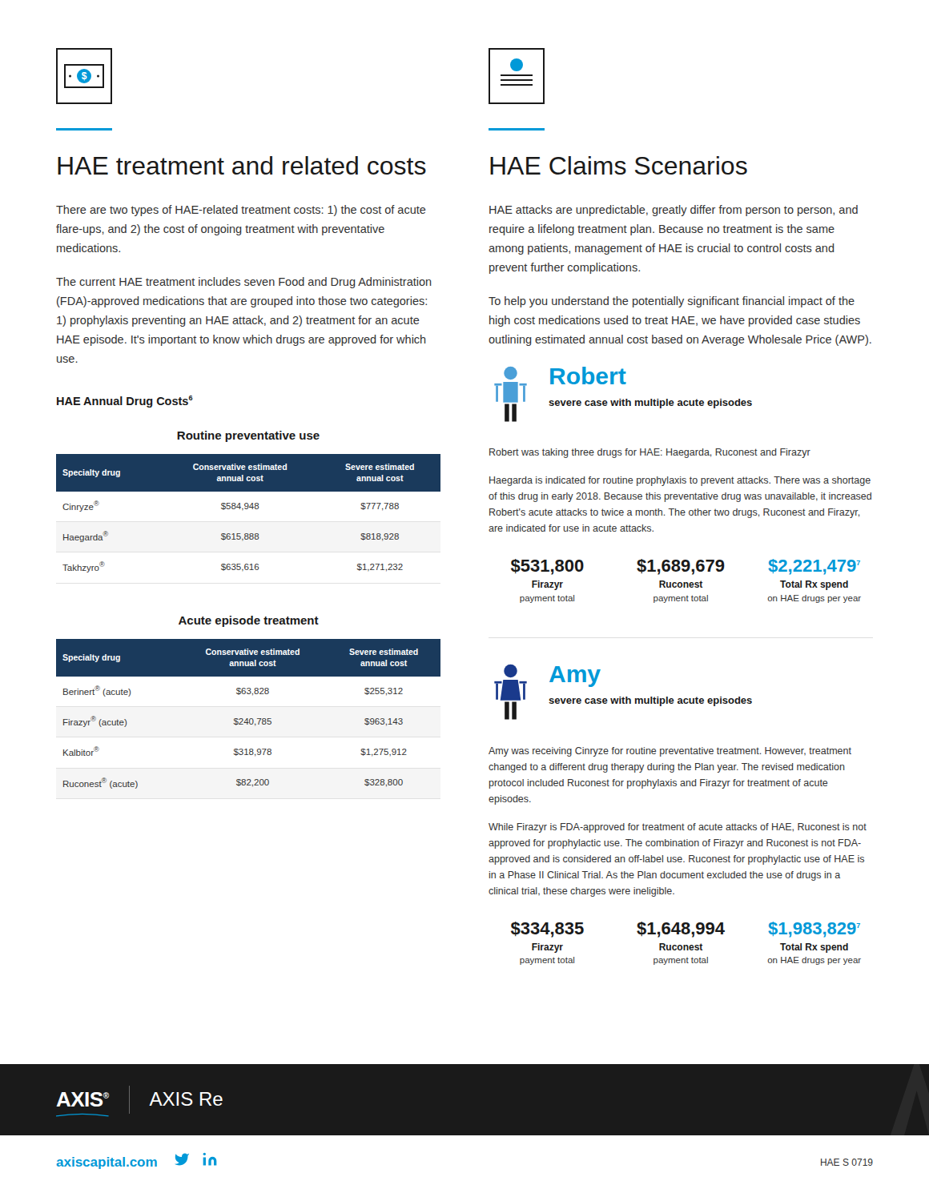HAE treatment and related costs
There are two types of HAE-related treatment costs: 1) the cost of acute flare-ups, and 2) the cost of ongoing treatment with preventative medications.
The current HAE treatment includes seven Food and Drug Administration (FDA)-approved medications that are grouped into those two categories: 1) prophylaxis preventing an HAE attack, and 2) treatment for an acute HAE episode. It's important to know which drugs are approved for which use.
HAE Annual Drug Costs6
Routine preventative use
| Specialty drug | Conservative estimated annual cost | Severe estimated annual cost |
| --- | --- | --- |
| Cinryze ® | $584,948 | $777,788 |
| Haegarda ® | $615,888 | $818,928 |
| Takhzyro ® | $635,616 | $1,271,232 |
Acute episode treatment
| Specialty drug | Conservative estimated annual cost | Severe estimated annual cost |
| --- | --- | --- |
| Berinert ® (acute) | $63,828 | $255,312 |
| Firazyr ® (acute) | $240,785 | $963,143 |
| Kalbitor ® | $318,978 | $1,275,912 |
| Ruconest ® (acute) | $82,200 | $328,800 |
HAE Claims Scenarios
HAE attacks are unpredictable, greatly differ from person to person, and require a lifelong treatment plan. Because no treatment is the same among patients, management of HAE is crucial to control costs and prevent further complications.
To help you understand the potentially significant financial impact of the high cost medications used to treat HAE, we have provided case studies outlining estimated annual cost based on Average Wholesale Price (AWP).
Robert
severe case with multiple acute episodes
Robert was taking three drugs for HAE: Haegarda, Ruconest and Firazyr
Haegarda is indicated for routine prophylaxis to prevent attacks. There was a shortage of this drug in early 2018. Because this preventative drug was unavailable, it increased Robert's acute attacks to twice a month. The other two drugs, Ruconest and Firazyr, are indicated for use in acute attacks.
$531,800
Firazyr
payment total
$1,689,679
Ruconest
payment total
$2,221,4797
Total Rx spend
on HAE drugs per year
Amy
severe case with multiple acute episodes
Amy was receiving Cinryze for routine preventative treatment. However, treatment changed to a different drug therapy during the Plan year. The revised medication protocol included Ruconest for prophylaxis and Firazyr for treatment of acute episodes.
While Firazyr is FDA-approved for treatment of acute attacks of HAE, Ruconest is not approved for prophylactic use. The combination of Firazyr and Ruconest is not FDA-approved and is considered an off-label use. Ruconest for prophylactic use of HAE is in a Phase II Clinical Trial. As the Plan document excluded the use of drugs in a clinical trial, these charges were ineligible.
$334,835
Firazyr
payment total
$1,648,994
Ruconest
payment total
$1,983,8297
Total Rx spend
on HAE drugs per year
AXIS®
AXIS Re
axiscapital.com
HAE S 0719